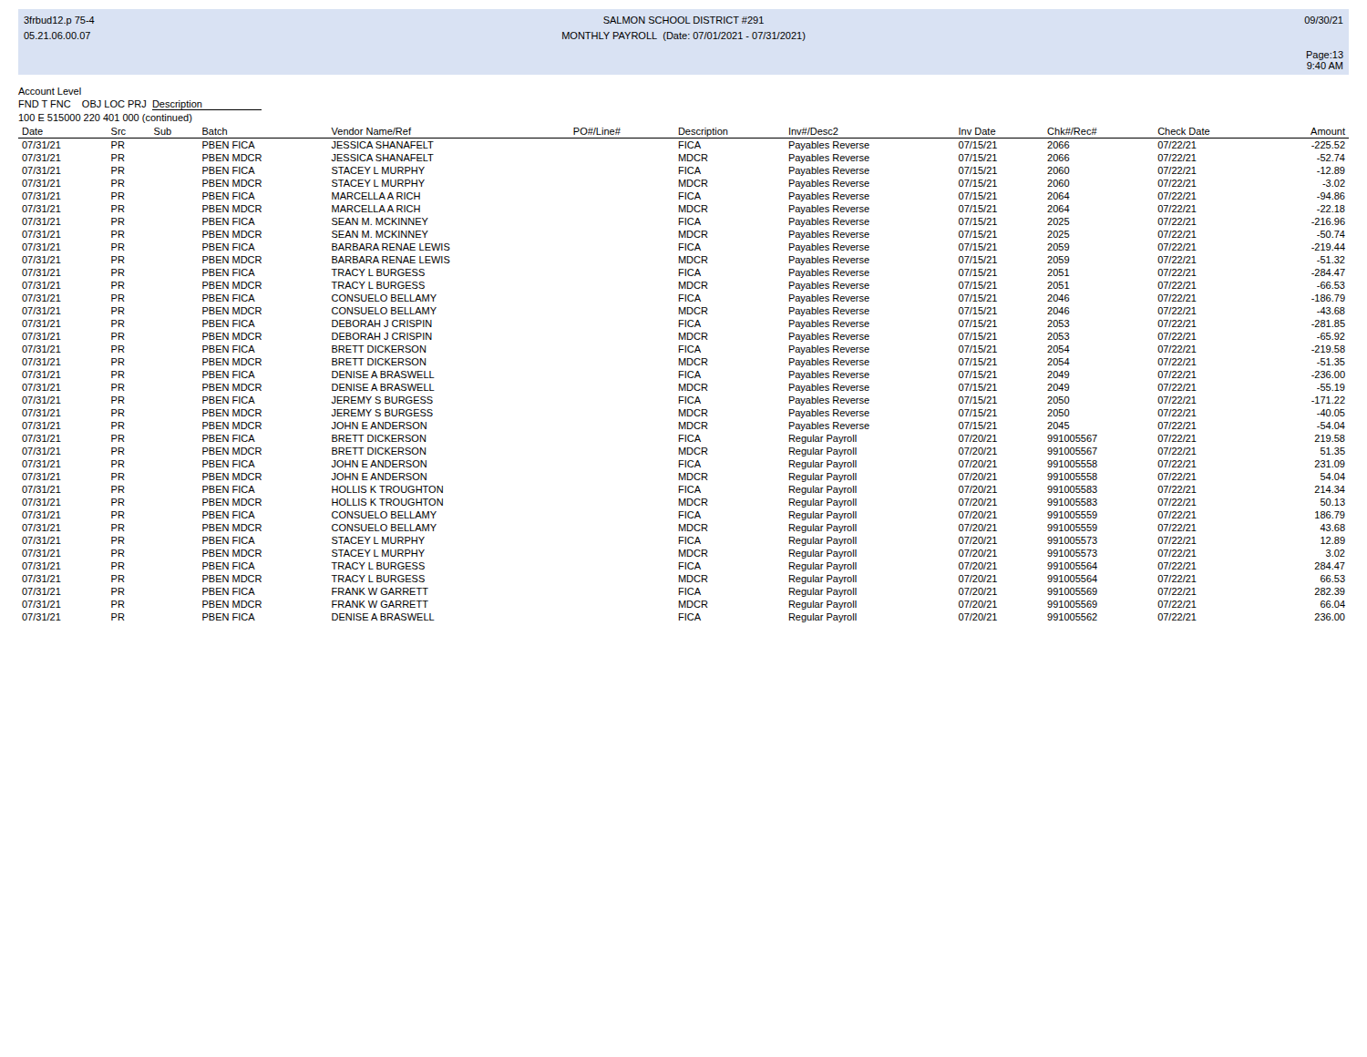3frbud12.p 75-4
05.21.06.00.07
SALMON SCHOOL DISTRICT #291
MONTHLY PAYROLL (Date: 07/01/2021 - 07/31/2021)
09/30/21
Page:13
9:40 AM
Account Level
FND T FNC OBJ LOC PRJ Description
100 E 515000 220 401 000 (continued)
| Date | Src | Sub | Batch | Vendor Name/Ref | PO#/Line# | Description | Inv#/Desc2 | Inv Date | Chk#/Rec# | Check Date | Amount |
| --- | --- | --- | --- | --- | --- | --- | --- | --- | --- | --- | --- |
| 07/31/21 | PR | | PBEN FICA | JESSICA SHANAFELT | | FICA | Payables Reverse | 07/15/21 | 2066 | 07/22/21 | -225.52 |
| 07/31/21 | PR | | PBEN MDCR | JESSICA SHANAFELT | | MDCR | Payables Reverse | 07/15/21 | 2066 | 07/22/21 | -52.74 |
| 07/31/21 | PR | | PBEN FICA | STACEY L MURPHY | | FICA | Payables Reverse | 07/15/21 | 2060 | 07/22/21 | -12.89 |
| 07/31/21 | PR | | PBEN MDCR | STACEY L MURPHY | | MDCR | Payables Reverse | 07/15/21 | 2060 | 07/22/21 | -3.02 |
| 07/31/21 | PR | | PBEN FICA | MARCELLA A RICH | | FICA | Payables Reverse | 07/15/21 | 2064 | 07/22/21 | -94.86 |
| 07/31/21 | PR | | PBEN MDCR | MARCELLA A RICH | | MDCR | Payables Reverse | 07/15/21 | 2064 | 07/22/21 | -22.18 |
| 07/31/21 | PR | | PBEN FICA | SEAN M. MCKINNEY | | FICA | Payables Reverse | 07/15/21 | 2025 | 07/22/21 | -216.96 |
| 07/31/21 | PR | | PBEN MDCR | SEAN M. MCKINNEY | | MDCR | Payables Reverse | 07/15/21 | 2025 | 07/22/21 | -50.74 |
| 07/31/21 | PR | | PBEN FICA | BARBARA RENAE LEWIS | | FICA | Payables Reverse | 07/15/21 | 2059 | 07/22/21 | -219.44 |
| 07/31/21 | PR | | PBEN MDCR | BARBARA RENAE LEWIS | | MDCR | Payables Reverse | 07/15/21 | 2059 | 07/22/21 | -51.32 |
| 07/31/21 | PR | | PBEN FICA | TRACY L BURGESS | | FICA | Payables Reverse | 07/15/21 | 2051 | 07/22/21 | -284.47 |
| 07/31/21 | PR | | PBEN MDCR | TRACY L BURGESS | | MDCR | Payables Reverse | 07/15/21 | 2051 | 07/22/21 | -66.53 |
| 07/31/21 | PR | | PBEN FICA | CONSUELO BELLAMY | | FICA | Payables Reverse | 07/15/21 | 2046 | 07/22/21 | -186.79 |
| 07/31/21 | PR | | PBEN MDCR | CONSUELO BELLAMY | | MDCR | Payables Reverse | 07/15/21 | 2046 | 07/22/21 | -43.68 |
| 07/31/21 | PR | | PBEN FICA | DEBORAH J CRISPIN | | FICA | Payables Reverse | 07/15/21 | 2053 | 07/22/21 | -281.85 |
| 07/31/21 | PR | | PBEN MDCR | DEBORAH J CRISPIN | | MDCR | Payables Reverse | 07/15/21 | 2053 | 07/22/21 | -65.92 |
| 07/31/21 | PR | | PBEN FICA | BRETT DICKERSON | | FICA | Payables Reverse | 07/15/21 | 2054 | 07/22/21 | -219.58 |
| 07/31/21 | PR | | PBEN MDCR | BRETT DICKERSON | | MDCR | Payables Reverse | 07/15/21 | 2054 | 07/22/21 | -51.35 |
| 07/31/21 | PR | | PBEN FICA | DENISE A BRASWELL | | FICA | Payables Reverse | 07/15/21 | 2049 | 07/22/21 | -236.00 |
| 07/31/21 | PR | | PBEN MDCR | DENISE A BRASWELL | | MDCR | Payables Reverse | 07/15/21 | 2049 | 07/22/21 | -55.19 |
| 07/31/21 | PR | | PBEN FICA | JEREMY S BURGESS | | FICA | Payables Reverse | 07/15/21 | 2050 | 07/22/21 | -171.22 |
| 07/31/21 | PR | | PBEN MDCR | JEREMY S BURGESS | | MDCR | Payables Reverse | 07/15/21 | 2050 | 07/22/21 | -40.05 |
| 07/31/21 | PR | | PBEN MDCR | JOHN E ANDERSON | | MDCR | Payables Reverse | 07/15/21 | 2045 | 07/22/21 | -54.04 |
| 07/31/21 | PR | | PBEN FICA | BRETT DICKERSON | | FICA | Regular Payroll | 07/20/21 | 991005567 | 07/22/21 | 219.58 |
| 07/31/21 | PR | | PBEN MDCR | BRETT DICKERSON | | MDCR | Regular Payroll | 07/20/21 | 991005567 | 07/22/21 | 51.35 |
| 07/31/21 | PR | | PBEN FICA | JOHN E ANDERSON | | FICA | Regular Payroll | 07/20/21 | 991005558 | 07/22/21 | 231.09 |
| 07/31/21 | PR | | PBEN MDCR | JOHN E ANDERSON | | MDCR | Regular Payroll | 07/20/21 | 991005558 | 07/22/21 | 54.04 |
| 07/31/21 | PR | | PBEN FICA | HOLLIS K TROUGHTON | | FICA | Regular Payroll | 07/20/21 | 991005583 | 07/22/21 | 214.34 |
| 07/31/21 | PR | | PBEN MDCR | HOLLIS K TROUGHTON | | MDCR | Regular Payroll | 07/20/21 | 991005583 | 07/22/21 | 50.13 |
| 07/31/21 | PR | | PBEN FICA | CONSUELO BELLAMY | | FICA | Regular Payroll | 07/20/21 | 991005559 | 07/22/21 | 186.79 |
| 07/31/21 | PR | | PBEN MDCR | CONSUELO BELLAMY | | MDCR | Regular Payroll | 07/20/21 | 991005559 | 07/22/21 | 43.68 |
| 07/31/21 | PR | | PBEN FICA | STACEY L MURPHY | | FICA | Regular Payroll | 07/20/21 | 991005573 | 07/22/21 | 12.89 |
| 07/31/21 | PR | | PBEN MDCR | STACEY L MURPHY | | MDCR | Regular Payroll | 07/20/21 | 991005573 | 07/22/21 | 3.02 |
| 07/31/21 | PR | | PBEN FICA | TRACY L BURGESS | | FICA | Regular Payroll | 07/20/21 | 991005564 | 07/22/21 | 284.47 |
| 07/31/21 | PR | | PBEN MDCR | TRACY L BURGESS | | MDCR | Regular Payroll | 07/20/21 | 991005564 | 07/22/21 | 66.53 |
| 07/31/21 | PR | | PBEN FICA | FRANK W GARRETT | | FICA | Regular Payroll | 07/20/21 | 991005569 | 07/22/21 | 282.39 |
| 07/31/21 | PR | | PBEN MDCR | FRANK W GARRETT | | MDCR | Regular Payroll | 07/20/21 | 991005569 | 07/22/21 | 66.04 |
| 07/31/21 | PR | | PBEN FICA | DENISE A BRASWELL | | FICA | Regular Payroll | 07/20/21 | 991005562 | 07/22/21 | 236.00 |